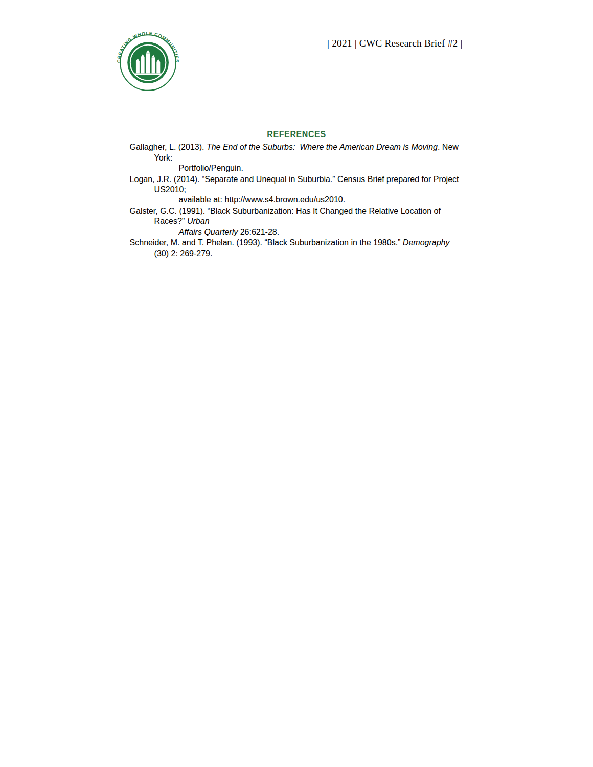Creating Whole Communities CREATING WHOLE COMMUNITIES
| 2021 | CWC Research Brief #2 |
REFERENCES
Gallagher, L. (2013). The End of the Suburbs: Where the American Dream is Moving. New York: Portfolio/Penguin.
Logan, J.R. (2014). “Separate and Unequal in Suburbia.” Census Brief prepared for Project US2010; available at: http://www.s4.brown.edu/us2010.
Galster, G.C. (1991). “Black Suburbanization: Has It Changed the Relative Location of Races?" Urban Affairs Quarterly 26:621-28.
Schneider, M. and T. Phelan. (1993). “Black Suburbanization in the 1980s.” Demography (30) 2: 269-279.